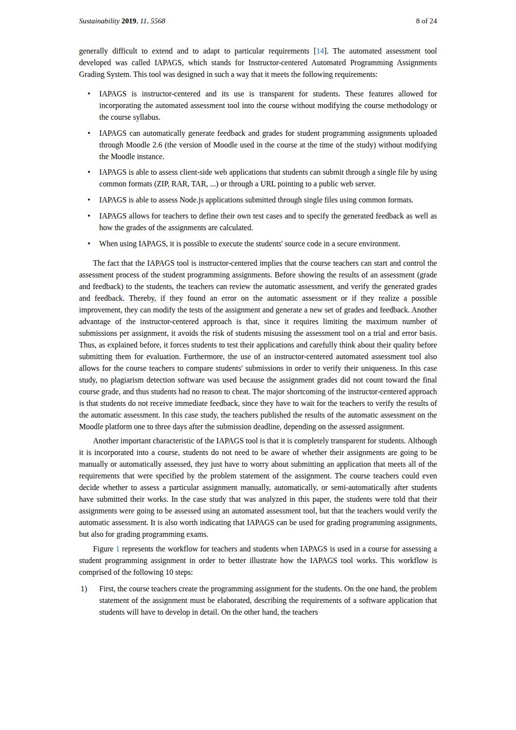Sustainability 2019, 11, 5568 8 of 24
generally difficult to extend and to adapt to particular requirements [14]. The automated assessment tool developed was called IAPAGS, which stands for Instructor-centered Automated Programming Assignments Grading System. This tool was designed in such a way that it meets the following requirements:
IAPAGS is instructor-centered and its use is transparent for students. These features allowed for incorporating the automated assessment tool into the course without modifying the course methodology or the course syllabus.
IAPAGS can automatically generate feedback and grades for student programming assignments uploaded through Moodle 2.6 (the version of Moodle used in the course at the time of the study) without modifying the Moodle instance.
IAPAGS is able to assess client-side web applications that students can submit through a single file by using common formats (ZIP, RAR, TAR, ...) or through a URL pointing to a public web server.
IAPAGS is able to assess Node.js applications submitted through single files using common formats.
IAPAGS allows for teachers to define their own test cases and to specify the generated feedback as well as how the grades of the assignments are calculated.
When using IAPAGS, it is possible to execute the students' source code in a secure environment.
The fact that the IAPAGS tool is instructor-centered implies that the course teachers can start and control the assessment process of the student programming assignments. Before showing the results of an assessment (grade and feedback) to the students, the teachers can review the automatic assessment, and verify the generated grades and feedback. Thereby, if they found an error on the automatic assessment or if they realize a possible improvement, they can modify the tests of the assignment and generate a new set of grades and feedback. Another advantage of the instructor-centered approach is that, since it requires limiting the maximum number of submissions per assignment, it avoids the risk of students misusing the assessment tool on a trial and error basis. Thus, as explained before, it forces students to test their applications and carefully think about their quality before submitting them for evaluation. Furthermore, the use of an instructor-centered automated assessment tool also allows for the course teachers to compare students' submissions in order to verify their uniqueness. In this case study, no plagiarism detection software was used because the assignment grades did not count toward the final course grade, and thus students had no reason to cheat. The major shortcoming of the instructor-centered approach is that students do not receive immediate feedback, since they have to wait for the teachers to verify the results of the automatic assessment. In this case study, the teachers published the results of the automatic assessment on the Moodle platform one to three days after the submission deadline, depending on the assessed assignment.
Another important characteristic of the IAPAGS tool is that it is completely transparent for students. Although it is incorporated into a course, students do not need to be aware of whether their assignments are going to be manually or automatically assessed, they just have to worry about submitting an application that meets all of the requirements that were specified by the problem statement of the assignment. The course teachers could even decide whether to assess a particular assignment manually, automatically, or semi-automatically after students have submitted their works. In the case study that was analyzed in this paper, the students were told that their assignments were going to be assessed using an automated assessment tool, but that the teachers would verify the automatic assessment. It is also worth indicating that IAPAGS can be used for grading programming assignments, but also for grading programming exams.
Figure 1 represents the workflow for teachers and students when IAPAGS is used in a course for assessing a student programming assignment in order to better illustrate how the IAPAGS tool works. This workflow is comprised of the following 10 steps:
First, the course teachers create the programming assignment for the students. On the one hand, the problem statement of the assignment must be elaborated, describing the requirements of a software application that students will have to develop in detail. On the other hand, the teachers